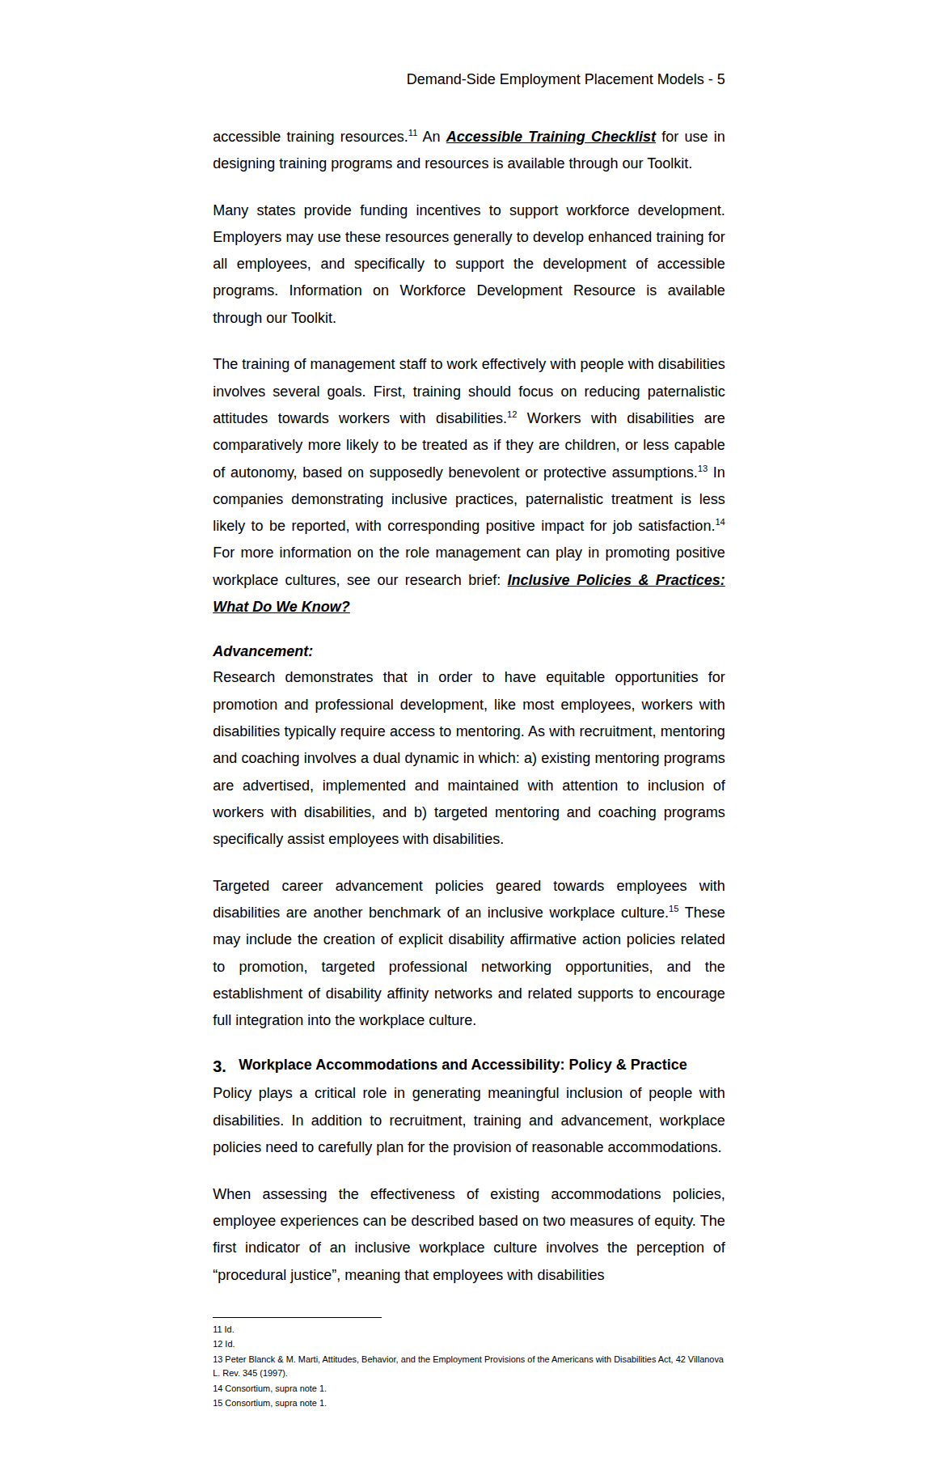Demand-Side Employment Placement Models - 5
accessible training resources.11 An Accessible Training Checklist for use in designing training programs and resources is available through our Toolkit.
Many states provide funding incentives to support workforce development. Employers may use these resources generally to develop enhanced training for all employees, and specifically to support the development of accessible programs. Information on Workforce Development Resource is available through our Toolkit.
The training of management staff to work effectively with people with disabilities involves several goals. First, training should focus on reducing paternalistic attitudes towards workers with disabilities.12 Workers with disabilities are comparatively more likely to be treated as if they are children, or less capable of autonomy, based on supposedly benevolent or protective assumptions.13 In companies demonstrating inclusive practices, paternalistic treatment is less likely to be reported, with corresponding positive impact for job satisfaction.14 For more information on the role management can play in promoting positive workplace cultures, see our research brief: Inclusive Policies & Practices: What Do We Know?
Advancement:
Research demonstrates that in order to have equitable opportunities for promotion and professional development, like most employees, workers with disabilities typically require access to mentoring. As with recruitment, mentoring and coaching involves a dual dynamic in which: a) existing mentoring programs are advertised, implemented and maintained with attention to inclusion of workers with disabilities, and b) targeted mentoring and coaching programs specifically assist employees with disabilities.
Targeted career advancement policies geared towards employees with disabilities are another benchmark of an inclusive workplace culture.15 These may include the creation of explicit disability affirmative action policies related to promotion, targeted professional networking opportunities, and the establishment of disability affinity networks and related supports to encourage full integration into the workplace culture.
3. Workplace Accommodations and Accessibility: Policy & Practice
Policy plays a critical role in generating meaningful inclusion of people with disabilities. In addition to recruitment, training and advancement, workplace policies need to carefully plan for the provision of reasonable accommodations.
When assessing the effectiveness of existing accommodations policies, employee experiences can be described based on two measures of equity. The first indicator of an inclusive workplace culture involves the perception of “procedural justice”, meaning that employees with disabilities
11 Id.
12 Id.
13 Peter Blanck & M. Marti, Attitudes, Behavior, and the Employment Provisions of the Americans with Disabilities Act, 42 Villanova L. Rev. 345 (1997).
14 Consortium, supra note 1.
15 Consortium, supra note 1.